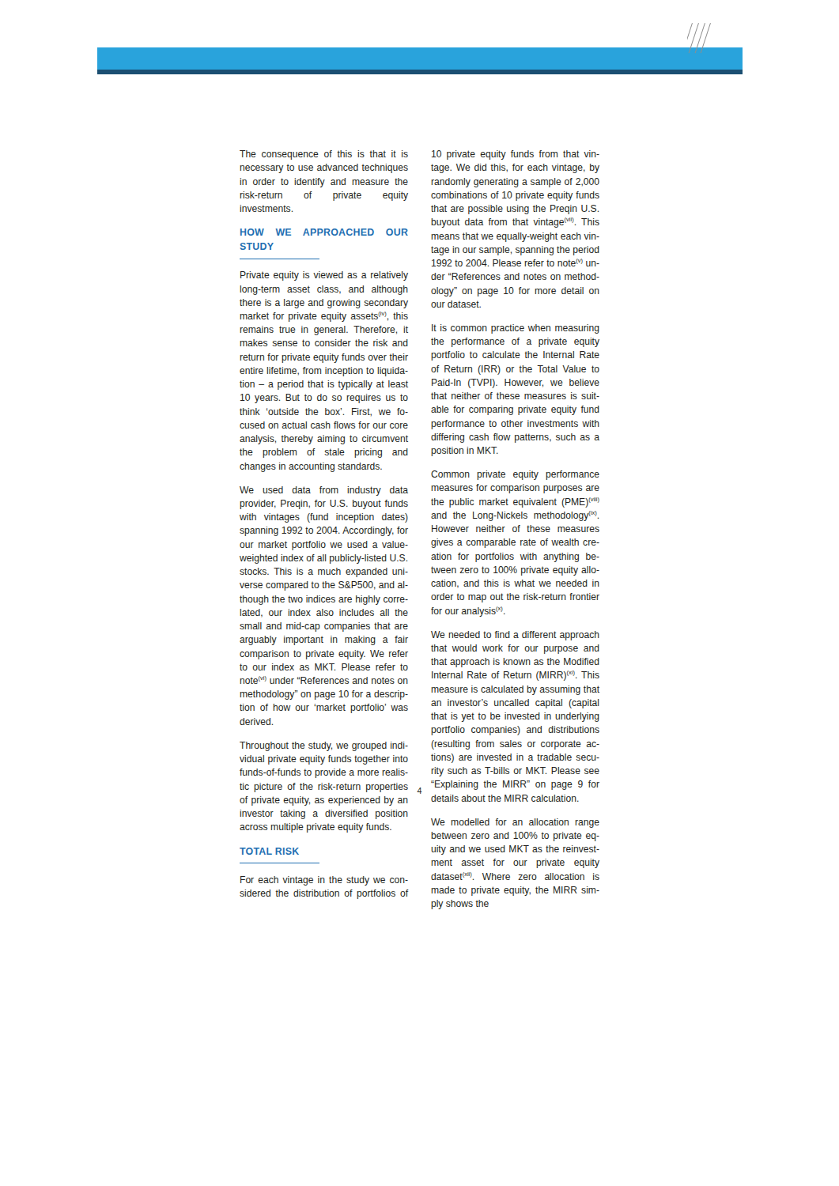The consequence of this is that it is necessary to use advanced techniques in order to identify and measure the risk-return of private equity investments.
How we approached our study
Private equity is viewed as a relatively long-term asset class, and although there is a large and growing secondary market for private equity assets(iv), this remains true in general. Therefore, it makes sense to consider the risk and return for private equity funds over their entire lifetime, from inception to liquidation – a period that is typically at least 10 years. But to do so requires us to think ‘outside the box’. First, we focused on actual cash flows for our core analysis, thereby aiming to circumvent the problem of stale pricing and changes in accounting standards.
We used data from industry data provider, Preqin, for U.S. buyout funds with vintages (fund inception dates) spanning 1992 to 2004. Accordingly, for our market portfolio we used a value-weighted index of all publicly-listed U.S. stocks. This is a much expanded universe compared to the S&P500, and although the two indices are highly correlated, our index also includes all the small and mid-cap companies that are arguably important in making a fair comparison to private equity. We refer to our index as MKT. Please refer to note(vi) under “References and notes on methodology” on page 10 for a description of how our ‘market portfolio’ was derived.
Throughout the study, we grouped individual private equity funds together into funds-of-funds to provide a more realistic picture of the risk-return properties of private equity, as experienced by an investor taking a diversified position across multiple private equity funds.
Total risk
For each vintage in the study we considered the distribution of portfolios of 10 private equity funds from that vintage. We did this, for each vintage, by randomly generating a sample of 2,000 combinations of 10 private equity funds that are possible using the Preqin U.S. buyout data from that vintage(vii). This means that we equally-weight each vintage in our sample, spanning the period 1992 to 2004. Please refer to note(v) under “References and notes on methodology” on page 10 for more detail on our dataset.
It is common practice when measuring the performance of a private equity portfolio to calculate the Internal Rate of Return (IRR) or the Total Value to Paid-In (TVPI). However, we believe that neither of these measures is suitable for comparing private equity fund performance to other investments with differing cash flow patterns, such as a position in MKT.
Common private equity performance measures for comparison purposes are the public market equivalent (PME)(viii) and the Long-Nickels methodology(ix). However neither of these measures gives a comparable rate of wealth creation for portfolios with anything between zero to 100% private equity allocation, and this is what we needed in order to map out the risk-return frontier for our analysis(x).
We needed to find a different approach that would work for our purpose and that approach is known as the Modified Internal Rate of Return (MIRR)(xi). This measure is calculated by assuming that an investor’s uncalled capital (capital that is yet to be invested in underlying portfolio companies) and distributions (resulting from sales or corporate actions) are invested in a tradable security such as T-bills or MKT. Please see “Explaining the MIRR” on page 9 for details about the MIRR calculation.
We modelled for an allocation range between zero and 100% to private equity and we used MKT as the reinvestment asset for our private equity dataset(xii). Where zero allocation is made to private equity, the MIRR simply shows the
4